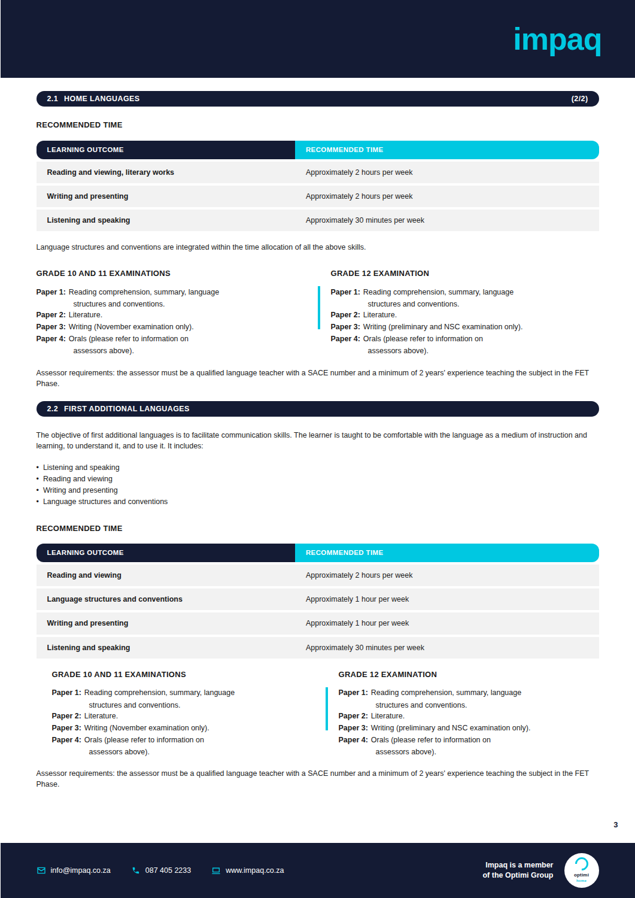impaq
2.1 HOME LANGUAGES
(2/2)
RECOMMENDED TIME
| LEARNING OUTCOME | RECOMMENDED TIME |
| --- | --- |
| Reading and viewing, literary works | Approximately 2 hours per week |
| Writing and presenting | Approximately 2 hours per week |
| Listening and speaking | Approximately 30 minutes per week |
Language structures and conventions are integrated within the time allocation of all the above skills.
GRADE 10 AND 11 EXAMINATIONS
Paper 1: Reading comprehension, summary, language
structures and conventions.
Paper 2: Literature.
Paper 3: Writing (November examination only).
Paper 4: Orals (please refer to information on
assessors above).
GRADE 12 EXAMINATION
Paper 1: Reading comprehension, summary, language
structures and conventions.
Paper 2: Literature.
Paper 3: Writing (preliminary and NSC examination only).
Paper 4: Orals (please refer to information on
assessors above).
Assessor requirements: the assessor must be a qualified language teacher with a SACE number and a minimum of 2 years' experience teaching the subject in the FET Phase.
2.2 FIRST ADDITIONAL LANGUAGES
The objective of first additional languages is to facilitate communication skills. The learner is taught to be comfortable with the language as a medium of instruction and learning, to understand it, and to use it. It includes:
Listening and speaking
Reading and viewing
Writing and presenting
Language structures and conventions
RECOMMENDED TIME
| LEARNING OUTCOME | RECOMMENDED TIME |
| --- | --- |
| Reading and viewing | Approximately 2 hours per week |
| Language structures and conventions | Approximately 1 hour per week |
| Writing and presenting | Approximately 1 hour per week |
| Listening and speaking | Approximately 30 minutes per week |
GRADE 10 AND 11 EXAMINATIONS
Paper 1: Reading comprehension, summary, language
structures and conventions.
Paper 2: Literature.
Paper 3: Writing (November examination only).
Paper 4: Orals (please refer to information on
assessors above).
GRADE 12 EXAMINATION
Paper 1: Reading comprehension, summary, language
structures and conventions.
Paper 2: Literature.
Paper 3: Writing (preliminary and NSC examination only).
Paper 4: Orals (please refer to information on
assessors above).
Assessor requirements: the assessor must be a qualified language teacher with a SACE number and a minimum of 2 years' experience teaching the subject in the FET Phase.
3
info@impaq.co.za 087 405 2233 www.impaq.co.za
Impaq is a member
of the Optimi Group
optimi
home